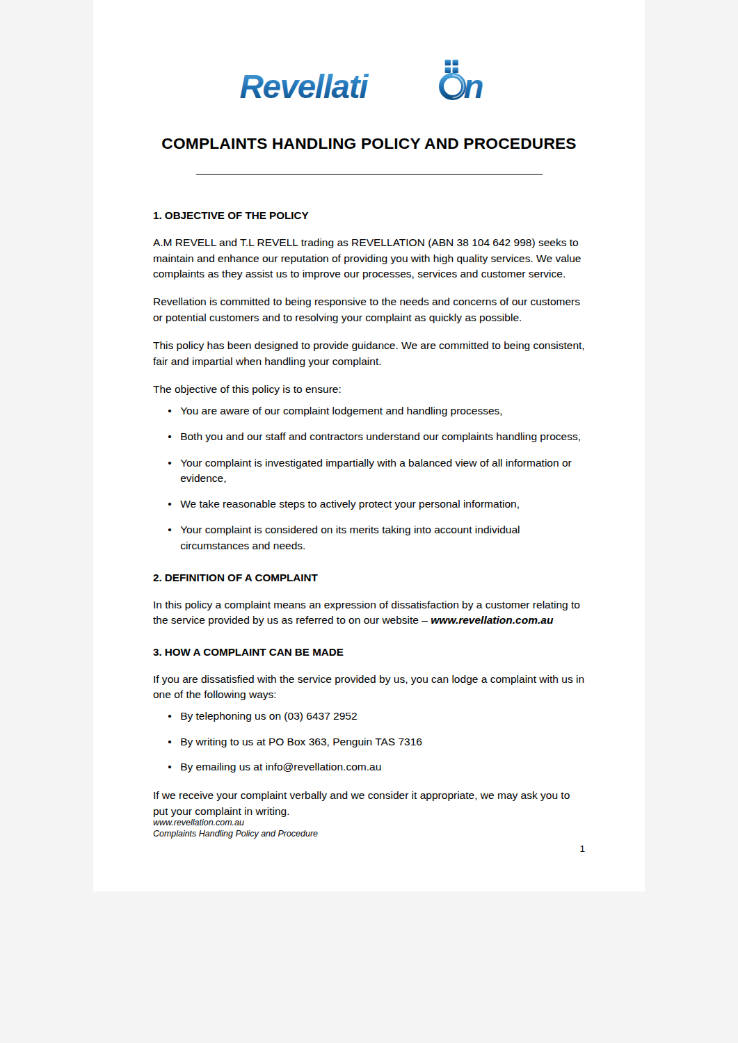Revellati n
COMPLAINTS HANDLING POLICY AND PROCEDURES
_______________________________________________
1. OBJECTIVE OF THE POLICY
A.M REVELL and T.L REVELL trading as REVELLATION (ABN 38 104 642 998) seeks to maintain and enhance our reputation of providing you with high quality services. We value complaints as they assist us to improve our processes, services and customer service.
Revellation is committed to being responsive to the needs and concerns of our customers or potential customers and to resolving your complaint as quickly as possible.
This policy has been designed to provide guidance. We are committed to being consistent, fair and impartial when handling your complaint.
The objective of this policy is to ensure:
You are aware of our complaint lodgement and handling processes,
Both you and our staff and contractors understand our complaints handling process,
Your complaint is investigated impartially with a balanced view of all information or evidence,
We take reasonable steps to actively protect your personal information,
Your complaint is considered on its merits taking into account individual circumstances and needs.
2. DEFINITION OF A COMPLAINT
In this policy a complaint means an expression of dissatisfaction by a customer relating to the service provided by us as referred to on our website – www.revellation.com.au
3. HOW A COMPLAINT CAN BE MADE
If you are dissatisfied with the service provided by us, you can lodge a complaint with us in one of the following ways:
By telephoning us on (03) 6437 2952
By writing to us at PO Box 363, Penguin TAS 7316
By emailing us at info@revellation.com.au
If we receive your complaint verbally and we consider it appropriate, we may ask you to put your complaint in writing.
www.revellation.com.au
Complaints Handling Policy and Procedure
1